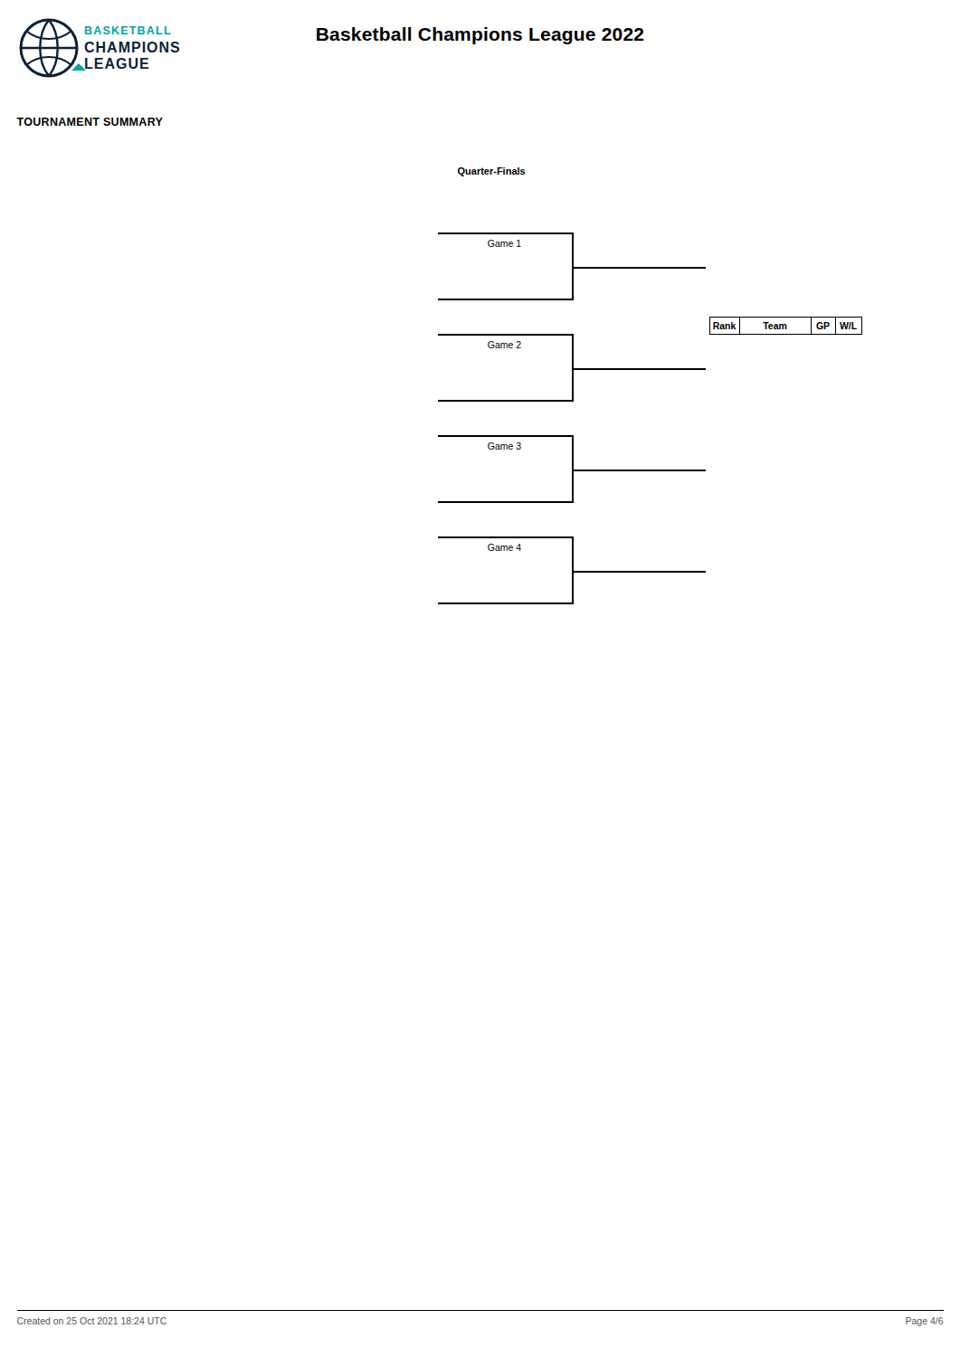BASKETBALL CHAMPIONS LEAGUE
Basketball Champions League 2022
TOURNAMENT SUMMARY
Quarter-Finals
Game 1
Game 2
Game 3
Game 4
| Rank | Team | GP | W/L |
| --- | --- | --- | --- |
Created on 25 Oct 2021 18:24 UTC
Page 4/6